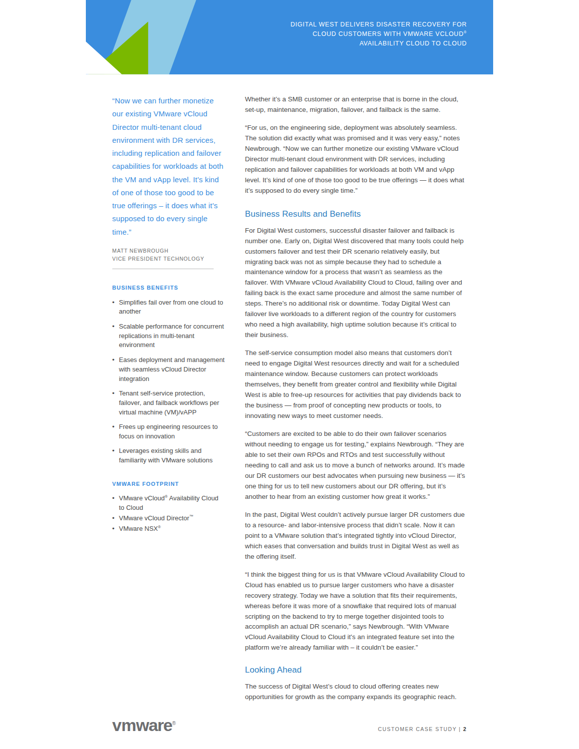DIGITAL WEST DELIVERS DISASTER RECOVERY FOR
CLOUD CUSTOMERS WITH VMWARE VCLOUD®
AVAILABILITY CLOUD TO CLOUD
“Now we can further monetize our existing VMware vCloud Director multi-tenant cloud environment with DR services, including replication and failover capabilities for workloads at both the VM and vApp level. It’s kind of one of those too good to be true offerings – it does what it’s supposed to do every single time.”
MATT NEWBROUGH
VICE PRESIDENT TECHNOLOGY
BUSINESS BENEFITS
Simplifies fail over from one cloud to another
Scalable performance for concurrent replications in multi-tenant environment
Eases deployment and management with seamless vCloud Director integration
Tenant self-service protection, failover, and failback workflows per virtual machine (VM)/vAPP
Frees up engineering resources to focus on innovation
Leverages existing skills and familiarity with VMware solutions
VMWARE FOOTPRINT
VMware vCloud® Availability Cloud to Cloud
VMware vCloud Director™
VMware NSX®
Whether it’s a SMB customer or an enterprise that is borne in the cloud, set-up, maintenance, migration, failover, and failback is the same.
“For us, on the engineering side, deployment was absolutely seamless. The solution did exactly what was promised and it was very easy,” notes Newbrough. “Now we can further monetize our existing VMware vCloud Director multi-tenant cloud environment with DR services, including replication and failover capabilities for workloads at both VM and vApp level. It’s kind of one of those too good to be true offerings — it does what it’s supposed to do every single time.”
Business Results and Benefits
For Digital West customers, successful disaster failover and failback is number one. Early on, Digital West discovered that many tools could help customers failover and test their DR scenario relatively easily, but migrating back was not as simple because they had to schedule a maintenance window for a process that wasn’t as seamless as the failover. With VMware vCloud Availability Cloud to Cloud, failing over and failing back is the exact same procedure and almost the same number of steps. There’s no additional risk or downtime. Today Digital West can failover live workloads to a different region of the country for customers who need a high availability, high uptime solution because it’s critical to their business.
The self-service consumption model also means that customers don’t need to engage Digital West resources directly and wait for a scheduled maintenance window. Because customers can protect workloads themselves, they benefit from greater control and flexibility while Digital West is able to free-up resources for activities that pay dividends back to the business — from proof of concepting new products or tools, to innovating new ways to meet customer needs.
“Customers are excited to be able to do their own failover scenarios without needing to engage us for testing,” explains Newbrough. “They are able to set their own RPOs and RTOs and test successfully without needing to call and ask us to move a bunch of networks around. It’s made our DR customers our best advocates when pursuing new business — it’s one thing for us to tell new customers about our DR offering, but it’s another to hear from an existing customer how great it works.”
In the past, Digital West couldn’t actively pursue larger DR customers due to a resource- and labor-intensive process that didn’t scale. Now it can point to a VMware solution that’s integrated tightly into vCloud Director, which eases that conversation and builds trust in Digital West as well as the offering itself.
“I think the biggest thing for us is that VMware vCloud Availability Cloud to Cloud has enabled us to pursue larger customers who have a disaster recovery strategy. Today we have a solution that fits their requirements, whereas before it was more of a snowflake that required lots of manual scripting on the backend to try to merge together disjointed tools to accomplish an actual DR scenario,” says Newbrough. “With VMware vCloud Availability Cloud to Cloud it's an integrated feature set into the platform we’re already familiar with – it couldn’t be easier.”
Looking Ahead
The success of Digital West’s cloud to cloud offering creates new opportunities for growth as the company expands its geographic reach.
vmware®
CUSTOMER CASE STUDY | 2